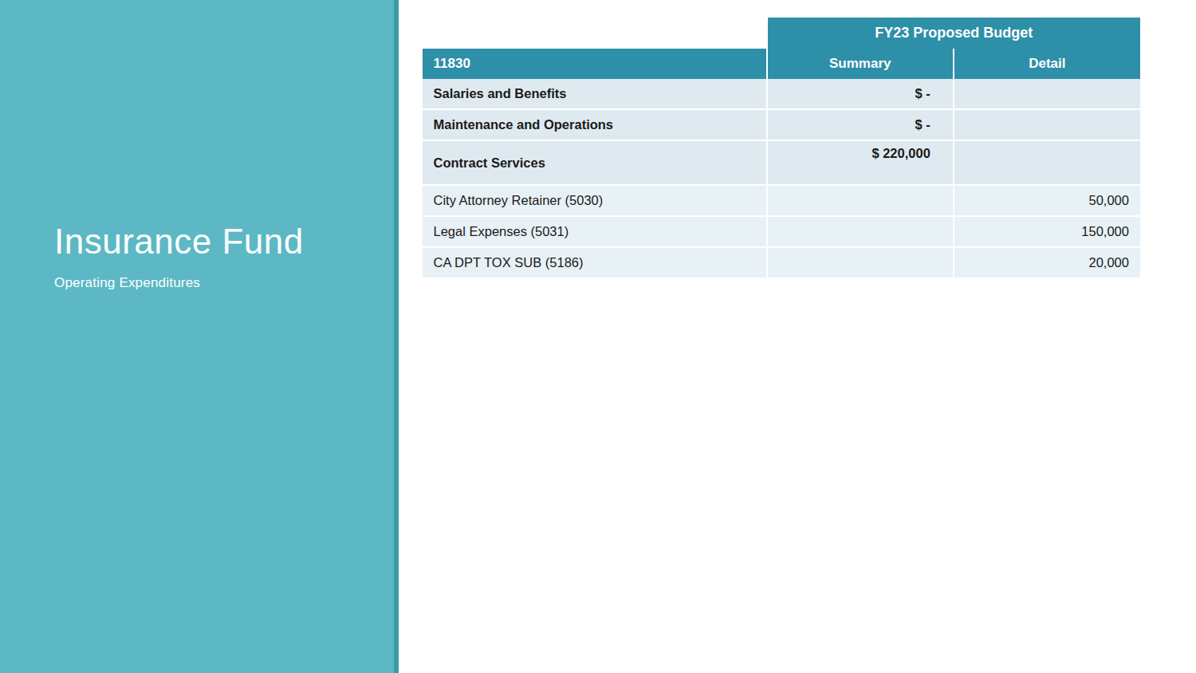Insurance Fund
Operating Expenditures
| | FY23 Proposed Budget |
| --- | --- |
| 11830 | Summary | Detail |
| Salaries and Benefits | $ - | |
| Maintenance and Operations | $ - | |
| Contract Services | $ 220,000 | |
| City Attorney Retainer (5030) | | 50,000 |
| Legal Expenses (5031) | | 150,000 |
| CA DPT TOX SUB (5186) | | 20,000 |